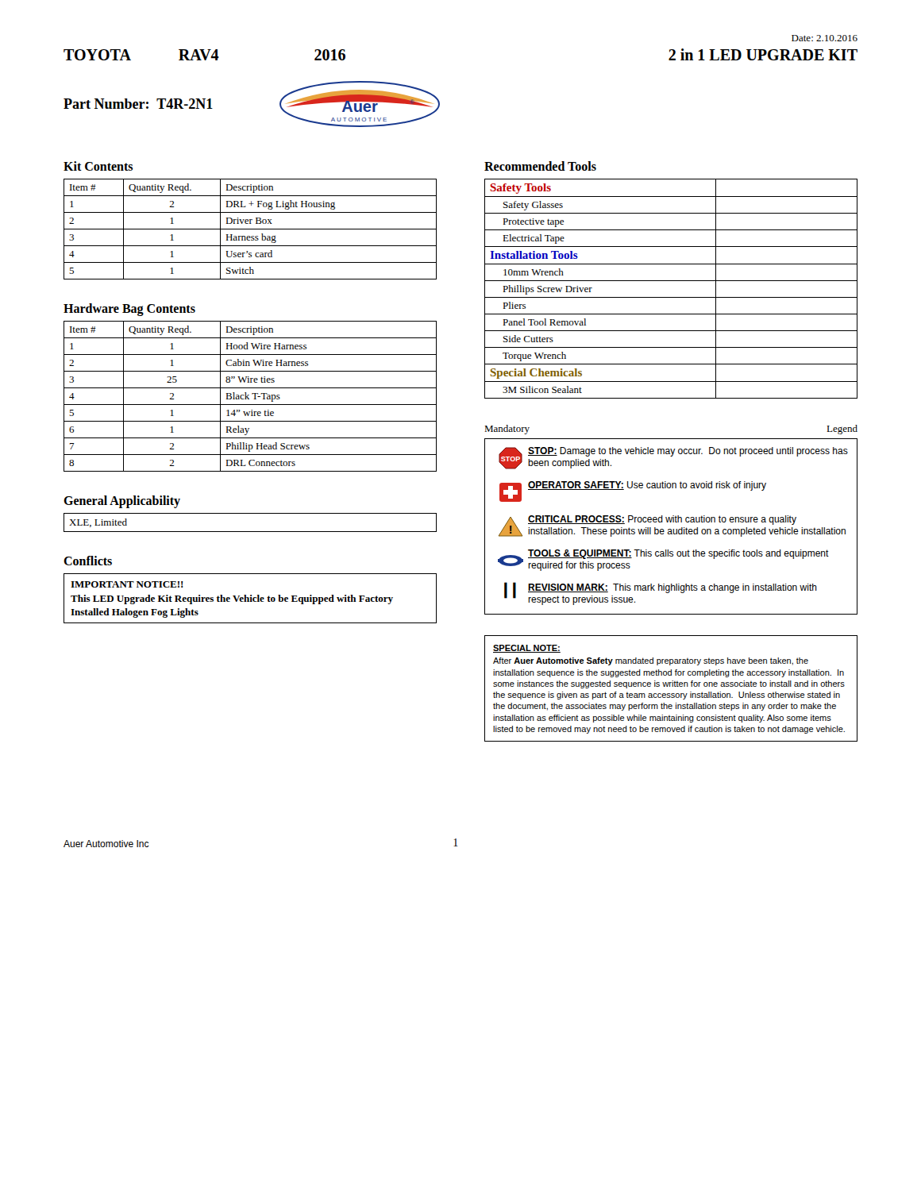Date: 2.10.2016
TOYOTA RAV4 2016 2 in 1 LED UPGRADE KIT
Part Number: T4R-2N1 Auer AUTOMOTIVE ®
Kit Contents
| Item # | Quantity Reqd. | Description |
| 1 | 2 | DRL + Fog Light Housing |
| 2 | 1 | Driver Box |
| 3 | 1 | Harness bag |
| 4 | 1 | User’s card |
| 5 | 1 | Switch |
Hardware Bag Contents
| Item # | Quantity Reqd. | Description |
| 1 | 1 | Hood Wire Harness |
| 2 | 1 | Cabin Wire Harness |
| 3 | 25 | 8” Wire ties |
| 4 | 2 | Black T-Taps |
| 5 | 1 | 14” wire tie |
| 6 | 1 | Relay |
| 7 | 2 | Phillip Head Screws |
| 8 | 2 | DRL Connectors |
General Applicability
XLE, Limited
Conflicts
IMPORTANT NOTICE!!
This LED Upgrade Kit Requires the Vehicle to be Equipped with Factory Installed Halogen Fog Lights
Recommended Tools
| Safety Tools | |
| Safety Glasses | |
| Protective tape | |
| Electrical Tape | |
| Installation Tools | |
| 10mm Wrench | |
| Phillips Screw Driver | |
| Pliers | |
| Panel Tool Removal | |
| Side Cutters | |
| Torque Wrench | |
| Special Chemicals | |
| 3M Silicon Sealant | |
Mandatory Legend
STOP
STOP: Damage to the vehicle may occur. Do not proceed until process has been complied with.
OPERATOR SAFETY: Use caution to avoid risk of injury
!
CRITICAL PROCESS: Proceed with caution to ensure a quality installation. These points will be audited on a completed vehicle installation
TOOLS & EQUIPMENT: This calls out the specific tools and equipment required for this process
┃┃
REVISION MARK: This mark highlights a change in installation with respect to previous issue.
SPECIAL NOTE: After Auer Automotive Safety mandated preparatory steps have been taken, the installation sequence is the suggested method for completing the accessory installation. In some instances the suggested sequence is written for one associate to install and in others the sequence is given as part of a team accessory installation. Unless otherwise stated in the document, the associates may perform the installation steps in any order to make the installation as efficient as possible while maintaining consistent quality. Also some items listed to be removed may not need to be removed if caution is taken to not damage vehicle.
Auer Automotive Inc
1